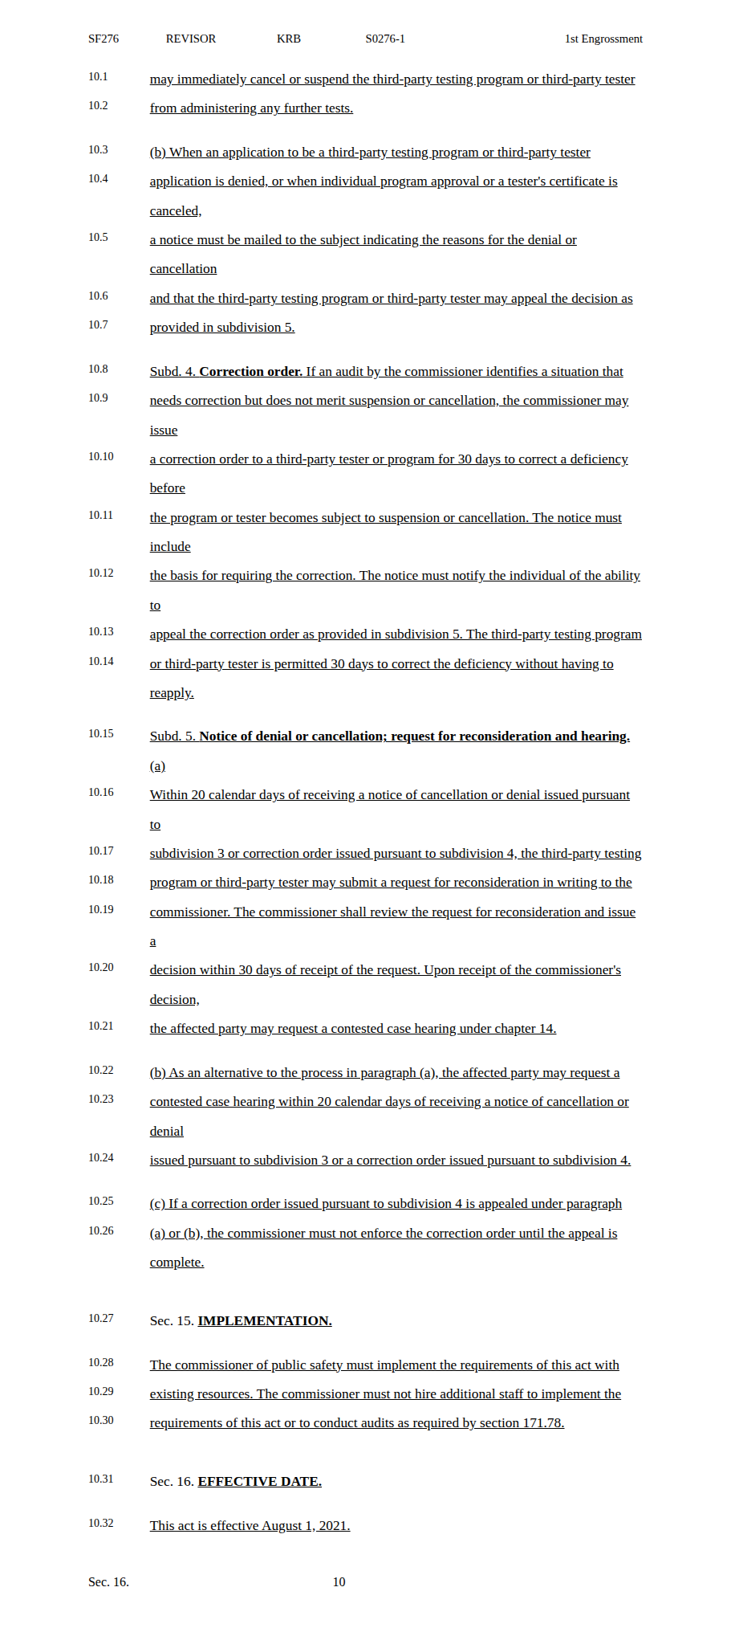| SF276 | REVISOR | KRB | S0276-1 | 1st Engrossment |
| 10.1 | may immediately cancel or suspend the third-party testing program or third-party tester |
| 10.2 | from administering any further tests. |
| 10.3 | (b) When an application to be a third-party testing program or third-party tester |
| 10.4 | application is denied, or when individual program approval or a tester's certificate is canceled, |
| 10.5 | a notice must be mailed to the subject indicating the reasons for the denial or cancellation |
| 10.6 | and that the third-party testing program or third-party tester may appeal the decision as |
| 10.7 | provided in subdivision 5. |
| 10.8 | Subd. 4. Correction order. If an audit by the commissioner identifies a situation that |
| 10.9 | needs correction but does not merit suspension or cancellation, the commissioner may issue |
| 10.10 | a correction order to a third-party tester or program for 30 days to correct a deficiency before |
| 10.11 | the program or tester becomes subject to suspension or cancellation. The notice must include |
| 10.12 | the basis for requiring the correction. The notice must notify the individual of the ability to |
| 10.13 | appeal the correction order as provided in subdivision 5. The third-party testing program |
| 10.14 | or third-party tester is permitted 30 days to correct the deficiency without having to reapply. |
| 10.15 | Subd. 5. Notice of denial or cancellation; request for reconsideration and hearing. (a) |
| 10.16 | Within 20 calendar days of receiving a notice of cancellation or denial issued pursuant to |
| 10.17 | subdivision 3 or correction order issued pursuant to subdivision 4, the third-party testing |
| 10.18 | program or third-party tester may submit a request for reconsideration in writing to the |
| 10.19 | commissioner. The commissioner shall review the request for reconsideration and issue a |
| 10.20 | decision within 30 days of receipt of the request. Upon receipt of the commissioner's decision, |
| 10.21 | the affected party may request a contested case hearing under chapter 14. |
| 10.22 | (b) As an alternative to the process in paragraph (a), the affected party may request a |
| 10.23 | contested case hearing within 20 calendar days of receiving a notice of cancellation or denial |
| 10.24 | issued pursuant to subdivision 3 or a correction order issued pursuant to subdivision 4. |
| 10.25 | (c) If a correction order issued pursuant to subdivision 4 is appealed under paragraph |
| 10.26 | (a) or (b), the commissioner must not enforce the correction order until the appeal is complete. |
| 10.27 | Sec. 15. IMPLEMENTATION. |
| 10.28 | The commissioner of public safety must implement the requirements of this act with |
| 10.29 | existing resources. The commissioner must not hire additional staff to implement the |
| 10.30 | requirements of this act or to conduct audits as required by section 171.78. |
| 10.31 | Sec. 16. EFFECTIVE DATE. |
| 10.32 | This act is effective August 1, 2021. |
Sec. 16. 10